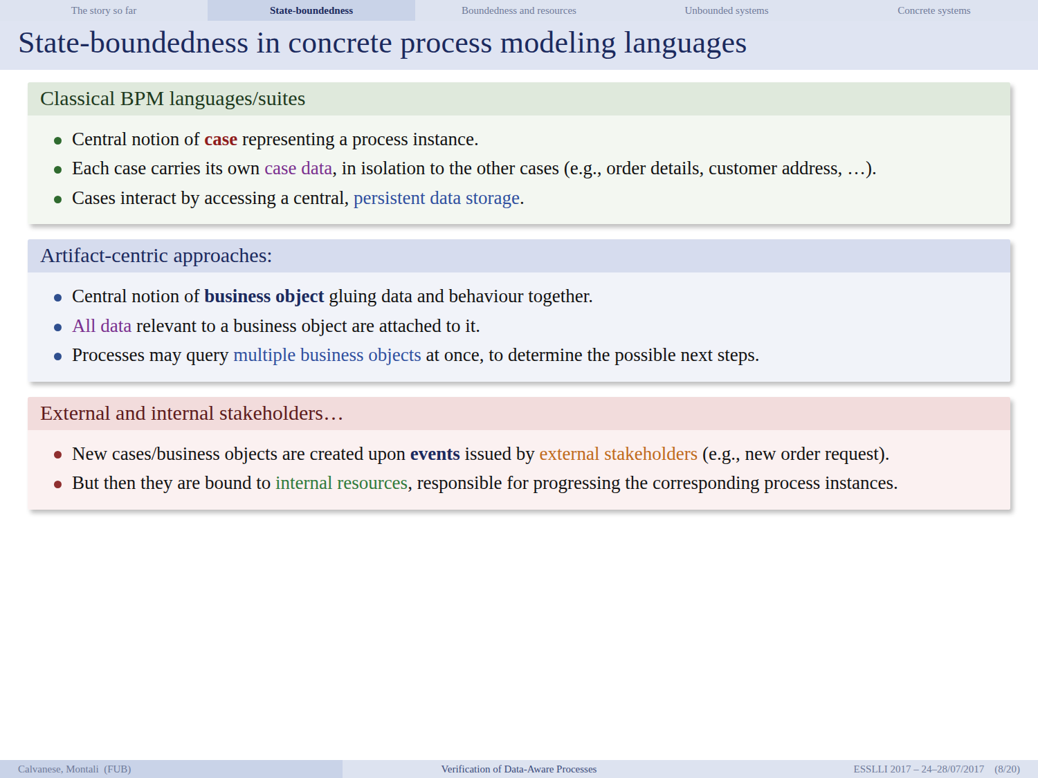The story so far
State-boundedness
Boundedness and resources
Unbounded systems
Concrete systems
State-boundedness in concrete process modeling languages
Classical BPM languages/suites
Central notion of case representing a process instance.
Each case carries its own case data, in isolation to the other cases (e.g., order details, customer address, …).
Cases interact by accessing a central, persistent data storage.
Artifact-centric approaches:
Central notion of business object gluing data and behaviour together.
All data relevant to a business object are attached to it.
Processes may query multiple business objects at once, to determine the possible next steps.
External and internal stakeholders…
New cases/business objects are created upon events issued by external stakeholders (e.g., new order request).
But then they are bound to internal resources, responsible for progressing the corresponding process instances.
Calvanese, Montali (FUB)
Verification of Data-Aware Processes
ESSLLI 2017 – 24–28/07/2017 (8/20)